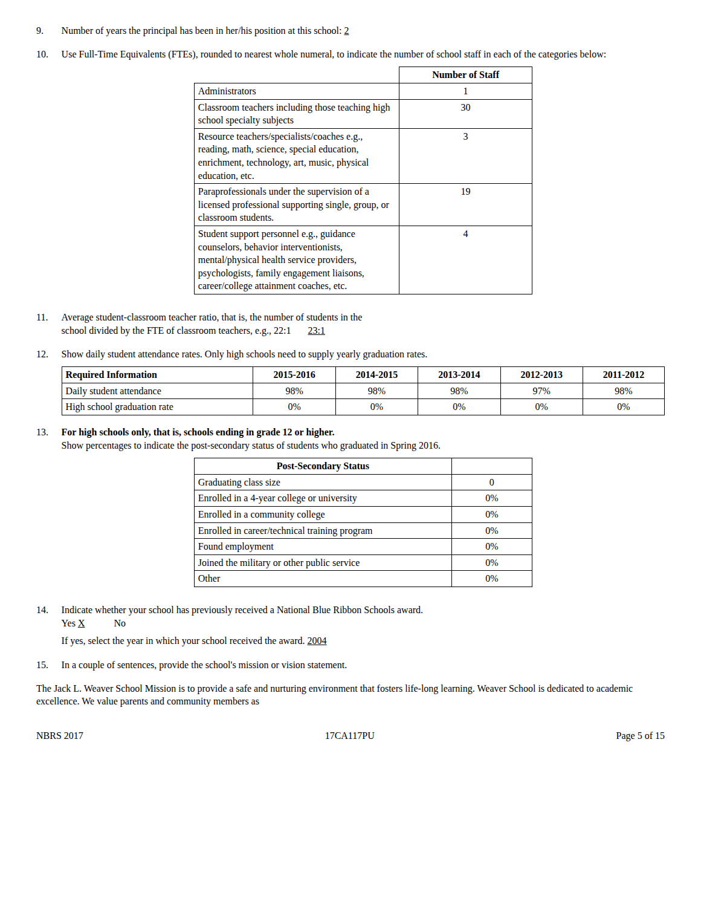9. Number of years the principal has been in her/his position at this school: 2
10. Use Full-Time Equivalents (FTEs), rounded to nearest whole numeral, to indicate the number of school staff in each of the categories below:
| | Number of Staff |
| Administrators | 1 |
| Classroom teachers including those teaching high school specialty subjects | 30 |
| Resource teachers/specialists/coaches e.g., reading, math, science, special education, enrichment, technology, art, music, physical education, etc. | 3 |
| Paraprofessionals under the supervision of a licensed professional supporting single, group, or classroom students. | 19 |
| Student support personnel e.g., guidance counselors, behavior interventionists, mental/physical health service providers, psychologists, family engagement liaisons, career/college attainment coaches, etc. | 4 |
11. Average student-classroom teacher ratio, that is, the number of students in the
school divided by the FTE of classroom teachers, e.g., 22:1 23:1
12. Show daily student attendance rates. Only high schools need to supply yearly graduation rates.
| Required Information | 2015-2016 | 2014-2015 | 2013-2014 | 2012-2013 | 2011-2012 |
| --- | --- | --- | --- | --- | --- |
| Daily student attendance | 98% | 98% | 98% | 97% | 98% |
| High school graduation rate | 0% | 0% | 0% | 0% | 0% |
13. For high schools only, that is, schools ending in grade 12 or higher.
Show percentages to indicate the post-secondary status of students who graduated in Spring 2016.
| Post-Secondary Status | |
| --- | --- |
| Graduating class size | 0 |
| Enrolled in a 4-year college or university | 0% |
| Enrolled in a community college | 0% |
| Enrolled in career/technical training program | 0% |
| Found employment | 0% |
| Joined the military or other public service | 0% |
| Other | 0% |
14. Indicate whether your school has previously received a National Blue Ribbon Schools award.
Yes X No
If yes, select the year in which your school received the award. 2004
15. In a couple of sentences, provide the school's mission or vision statement.
The Jack L. Weaver School Mission is to provide a safe and nurturing environment that fosters life-long learning. Weaver School is dedicated to academic excellence. We value parents and community members as
NBRS 2017 17CA117PU Page 5 of 15